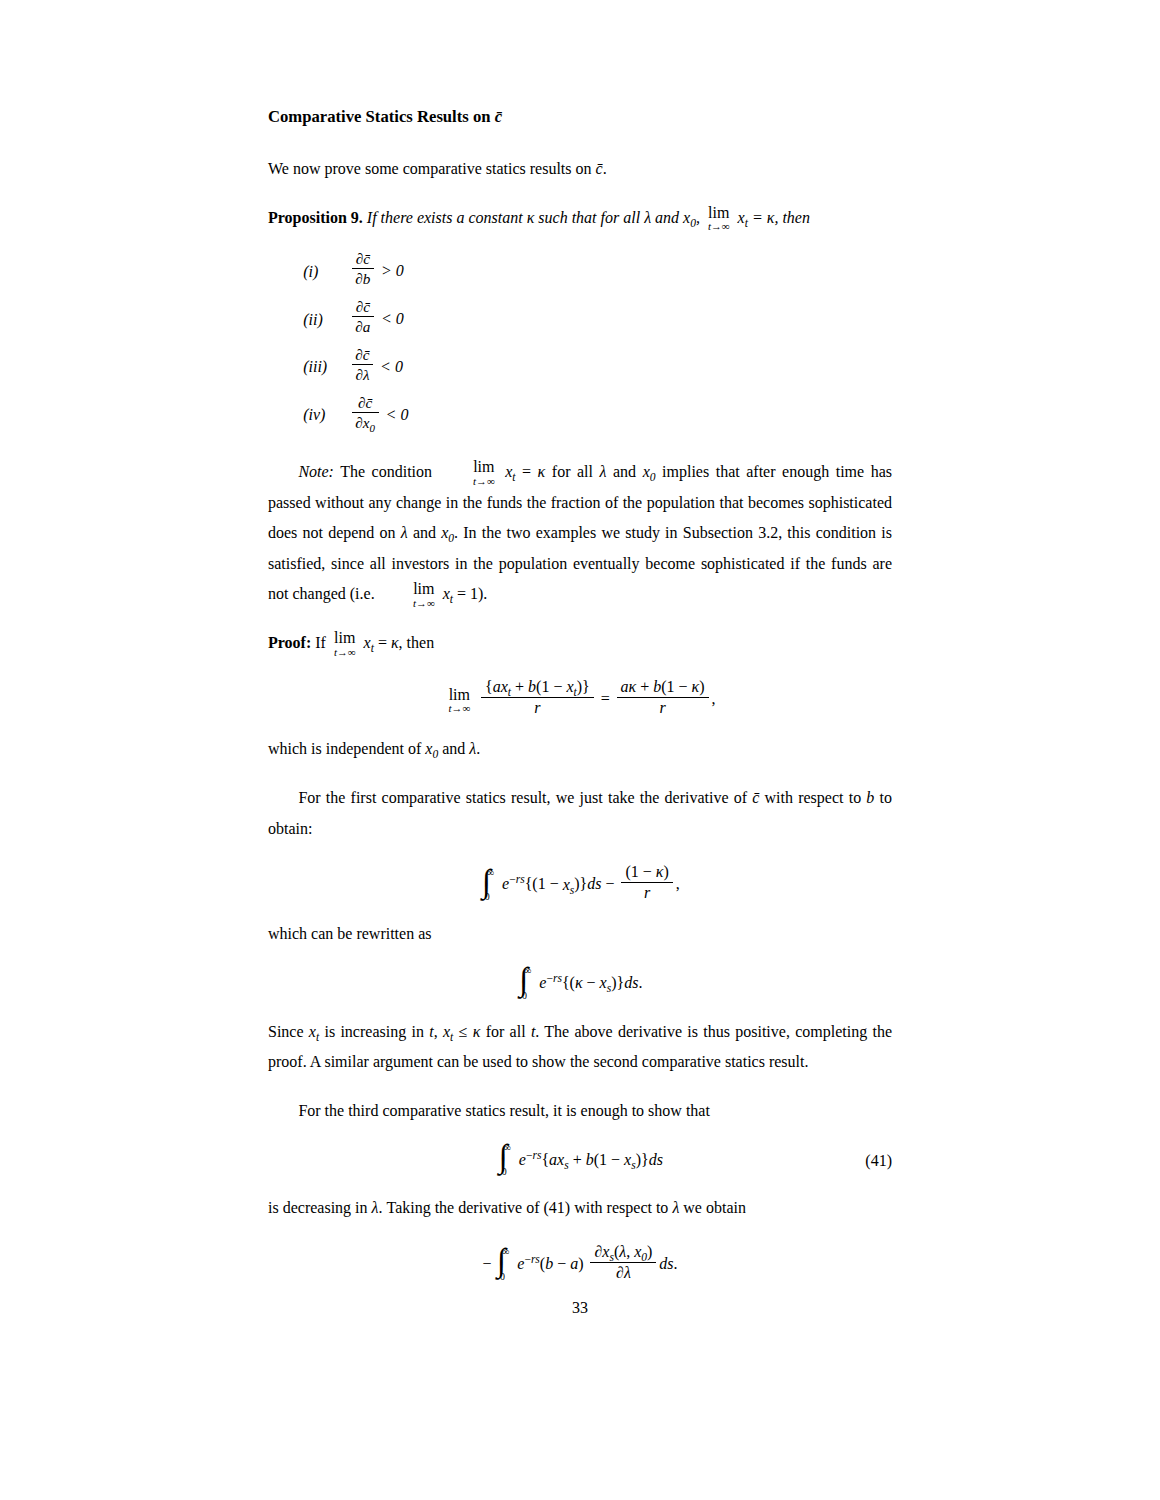Comparative Statics Results on c̄
We now prove some comparative statics results on c̄.
Proposition 9. If there exists a constant κ such that for all λ and x0, lim t→∞ xt = κ, then
(i) ∂c̄∂b > 0
(ii) ∂c̄∂a < 0
(iii) ∂c̄∂λ < 0
(iv) ∂c̄∂x0 < 0
Note: The condition lim t→∞ xt = κ for all λ and x0 implies that after enough time has passed without any change in the funds the fraction of the population that becomes sophisticated does not depend on λ and x0. In the two examples we study in Subsection 3.2, this condition is satisfied, since all investors in the population eventually become sophisticated if the funds are not changed (i.e. lim t→∞ xt = 1).
Proof: If lim t→∞ xt = κ, then
lim t→∞ {axt + b(1 − xt)}r = aκ + b(1 − κ) r,
which is independent of x0 and λ.
For the first comparative statics result, we just take the derivative of c̄ with respect to b to obtain:
∫∞0 e−rs{(1 − xs)}ds − (1 − κ) r,
which can be rewritten as
∫∞0 e−rs{(κ − xs)}ds.
Since xt is increasing in t, xt ≤ κ for all t. The above derivative is thus positive, completing the proof. A similar argument can be used to show the second comparative statics result.
For the third comparative statics result, it is enough to show that
∫∞0 e−rs{axs + b(1 − xs)}ds (41)
is decreasing in λ. Taking the derivative of (41) with respect to λ we obtain
− ∫∞0 e−rs(b − a) ∂xs(λ, x0)∂λ ds.
33